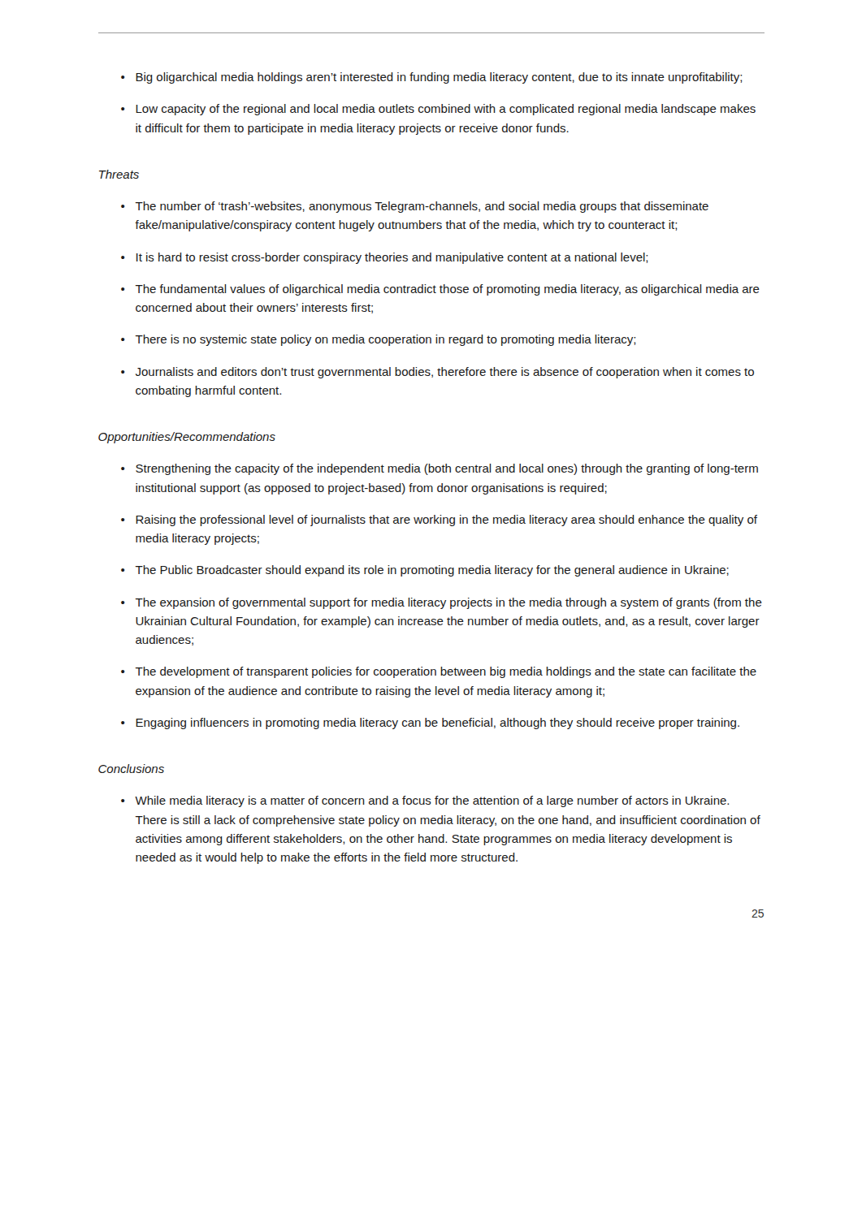Big oligarchical media holdings aren’t interested in funding media literacy content, due to its innate unprofitability;
Low capacity of the regional and local media outlets combined with a complicated regional media landscape makes it difficult for them to participate in media literacy projects or receive donor funds.
Threats
The number of ‘trash’-websites, anonymous Telegram-channels, and social media groups that disseminate fake/manipulative/conspiracy content hugely outnumbers that of the media, which try to counteract it;
It is hard to resist cross-border conspiracy theories and manipulative content at a national level;
The fundamental values of oligarchical media contradict those of promoting media literacy, as oligarchical media are concerned about their owners’ interests first;
There is no systemic state policy on media cooperation in regard to promoting media literacy;
Journalists and editors don’t trust governmental bodies, therefore there is absence of cooperation when it comes to combating harmful content.
Opportunities/Recommendations
Strengthening the capacity of the independent media (both central and local ones) through the granting of long-term institutional support (as opposed to project-based) from donor organisations is required;
Raising the professional level of journalists that are working in the media literacy area should enhance the quality of media literacy projects;
The Public Broadcaster should expand its role in promoting media literacy for the general audience in Ukraine;
The expansion of governmental support for media literacy projects in the media through a system of grants (from the Ukrainian Cultural Foundation, for example) can increase the number of media outlets, and, as a result, cover larger audiences;
The development of transparent policies for cooperation between big media holdings and the state can facilitate the expansion of the audience and contribute to raising the level of media literacy among it;
Engaging influencers in promoting media literacy can be beneficial, although they should receive proper training.
Conclusions
While media literacy is a matter of concern and a focus for the attention of a large number of actors in Ukraine. There is still a lack of comprehensive state policy on media literacy, on the one hand, and insufficient coordination of activities among different stakeholders, on the other hand. State programmes on media literacy development is needed as it would help to make the efforts in the field more structured.
25